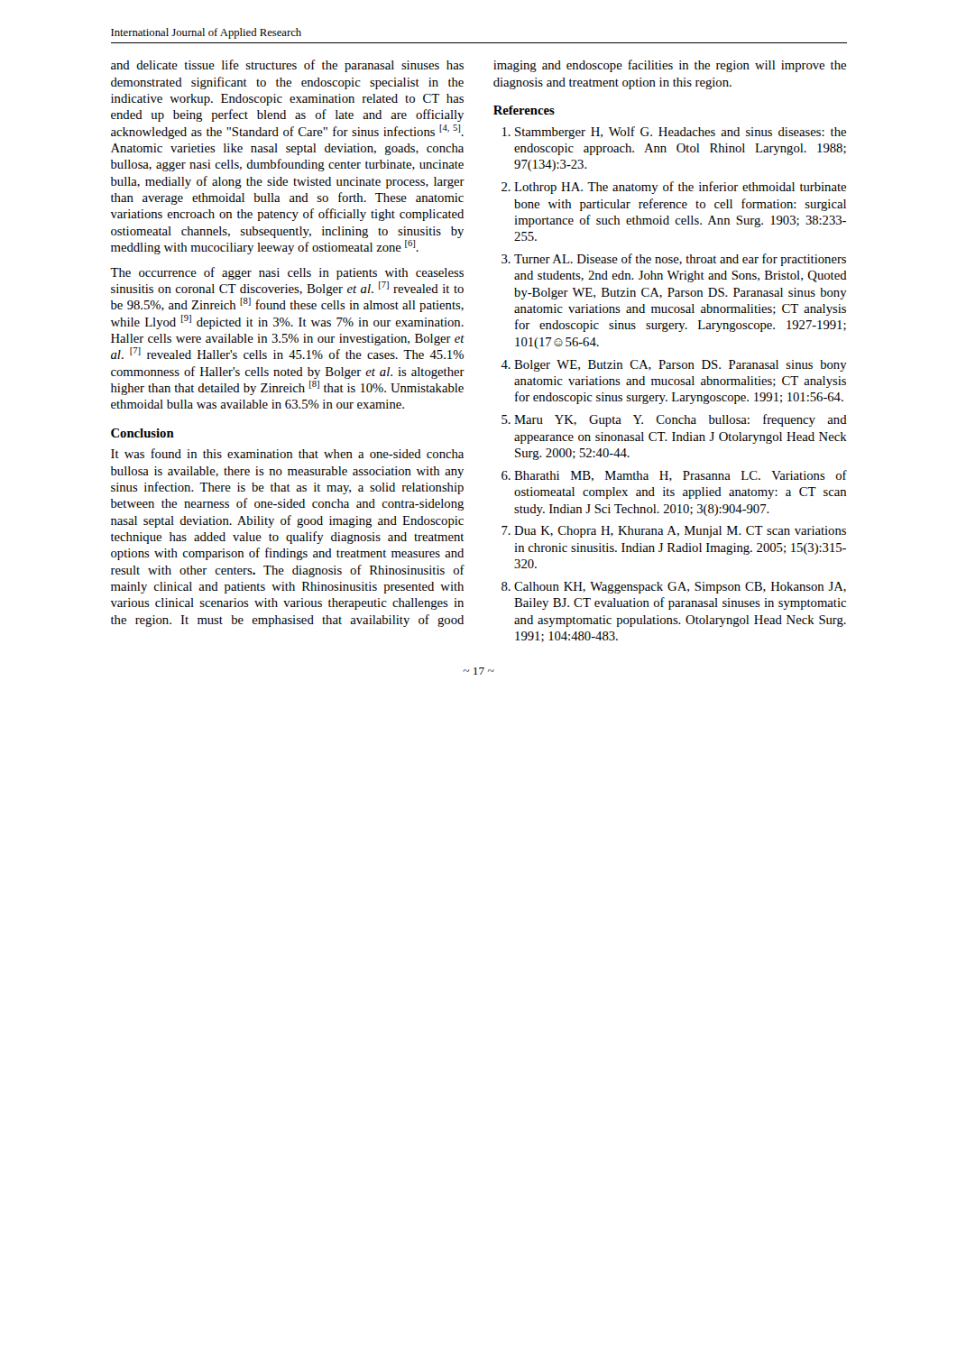International Journal of Applied Research
and delicate tissue life structures of the paranasal sinuses has demonstrated significant to the endoscopic specialist in the indicative workup. Endoscopic examination related to CT has ended up being perfect blend as of late and are officially acknowledged as the "Standard of Care" for sinus infections [4, 5]. Anatomic varieties like nasal septal deviation, goads, concha bullosa, agger nasi cells, dumbfounding center turbinate, uncinate bulla, medially of along the side twisted uncinate process, larger than average ethmoidal bulla and so forth. These anatomic variations encroach on the patency of officially tight complicated ostiomeatal channels, subsequently, inclining to sinusitis by meddling with mucociliary leeway of ostiomeatal zone [6].
The occurrence of agger nasi cells in patients with ceaseless sinusitis on coronal CT discoveries, Bolger et al. [7] revealed it to be 98.5%, and Zinreich [8] found these cells in almost all patients, while Llyod [9] depicted it in 3%. It was 7% in our examination. Haller cells were available in 3.5% in our investigation, Bolger et al. [7] revealed Haller's cells in 45.1% of the cases. The 45.1% commonness of Haller's cells noted by Bolger et al. is altogether higher than that detailed by Zinreich [8] that is 10%. Unmistakable ethmoidal bulla was available in 63.5% in our examine.
Conclusion
It was found in this examination that when a one-sided concha bullosa is available, there is no measurable association with any sinus infection. There is be that as it may, a solid relationship between the nearness of one-sided concha and contra-sidelong nasal septal deviation. Ability of good imaging and Endoscopic technique has added value to qualify diagnosis and treatment options with comparison of findings and treatment measures and result with other centers. The diagnosis of Rhinosinusitis of mainly clinical and patients with Rhinosinusitis presented with various clinical scenarios with various therapeutic challenges in the region. It must be emphasised that availability of good imaging and endoscope facilities in the region will improve the diagnosis and treatment option in this region.
References
Stammberger H, Wolf G. Headaches and sinus diseases: the endoscopic approach. Ann Otol Rhinol Laryngol. 1988; 97(134):3-23.
Lothrop HA. The anatomy of the inferior ethmoidal turbinate bone with particular reference to cell formation: surgical importance of such ethmoid cells. Ann Surg. 1903; 38:233-255.
Turner AL. Disease of the nose, throat and ear for practitioners and students, 2nd edn. John Wright and Sons, Bristol, Quoted by-Bolger WE, Butzin CA, Parson DS. Paranasal sinus bony anatomic variations and mucosal abnormalities; CT analysis for endoscopic sinus surgery. Laryngoscope. 1927-1991; 101(17☺56-64.
Bolger WE, Butzin CA, Parson DS. Paranasal sinus bony anatomic variations and mucosal abnormalities; CT analysis for endoscopic sinus surgery. Laryngoscope. 1991; 101:56-64.
Maru YK, Gupta Y. Concha bullosa: frequency and appearance on sinonasal CT. Indian J Otolaryngol Head Neck Surg. 2000; 52:40-44.
Bharathi MB, Mamtha H, Prasanna LC. Variations of ostiomeatal complex and its applied anatomy: a CT scan study. Indian J Sci Technol. 2010; 3(8):904-907.
Dua K, Chopra H, Khurana A, Munjal M. CT scan variations in chronic sinusitis. Indian J Radiol Imaging. 2005; 15(3):315-320.
Calhoun KH, Waggenspack GA, Simpson CB, Hokanson JA, Bailey BJ. CT evaluation of paranasal sinuses in symptomatic and asymptomatic populations. Otolaryngol Head Neck Surg. 1991; 104:480-483.
~ 17 ~